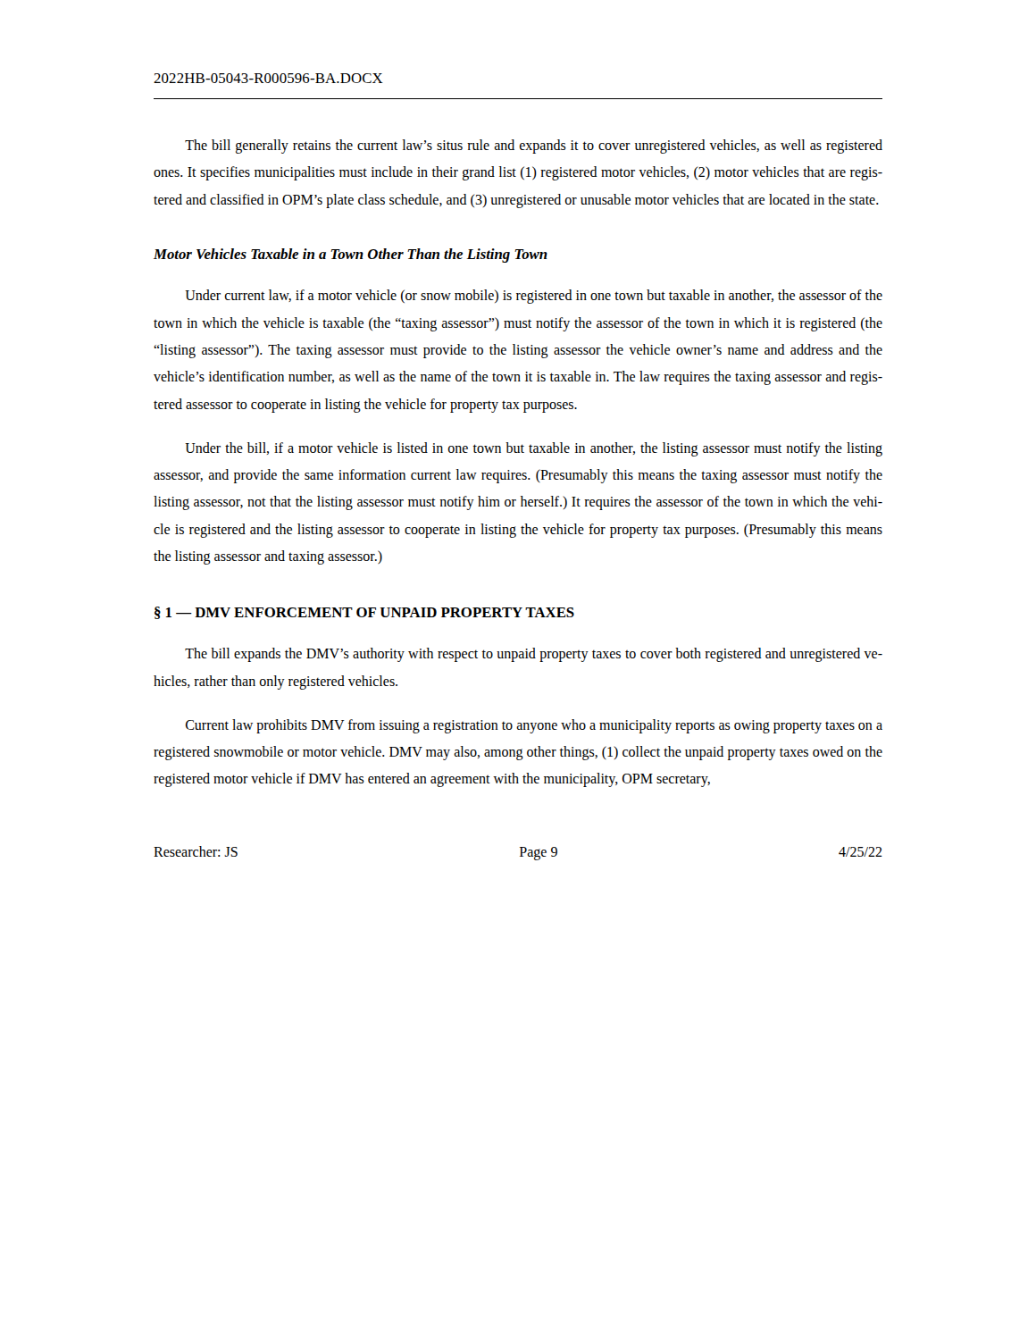2022HB-05043-R000596-BA.DOCX
The bill generally retains the current law’s situs rule and expands it to cover unregistered vehicles, as well as registered ones. It specifies municipalities must include in their grand list (1) registered motor vehicles, (2) motor vehicles that are registered and classified in OPM’s plate class schedule, and (3) unregistered or unusable motor vehicles that are located in the state.
Motor Vehicles Taxable in a Town Other Than the Listing Town
Under current law, if a motor vehicle (or snow mobile) is registered in one town but taxable in another, the assessor of the town in which the vehicle is taxable (the “taxing assessor”) must notify the assessor of the town in which it is registered (the “listing assessor”). The taxing assessor must provide to the listing assessor the vehicle owner’s name and address and the vehicle’s identification number, as well as the name of the town it is taxable in. The law requires the taxing assessor and registered assessor to cooperate in listing the vehicle for property tax purposes.
Under the bill, if a motor vehicle is listed in one town but taxable in another, the listing assessor must notify the listing assessor, and provide the same information current law requires. (Presumably this means the taxing assessor must notify the listing assessor, not that the listing assessor must notify him or herself.) It requires the assessor of the town in which the vehicle is registered and the listing assessor to cooperate in listing the vehicle for property tax purposes. (Presumably this means the listing assessor and taxing assessor.)
§ 1 — DMV ENFORCEMENT OF UNPAID PROPERTY TAXES
The bill expands the DMV’s authority with respect to unpaid property taxes to cover both registered and unregistered vehicles, rather than only registered vehicles.
Current law prohibits DMV from issuing a registration to anyone who a municipality reports as owing property taxes on a registered snowmobile or motor vehicle. DMV may also, among other things, (1) collect the unpaid property taxes owed on the registered motor vehicle if DMV has entered an agreement with the municipality, OPM secretary,
Researcher: JS Page 9 4/25/22